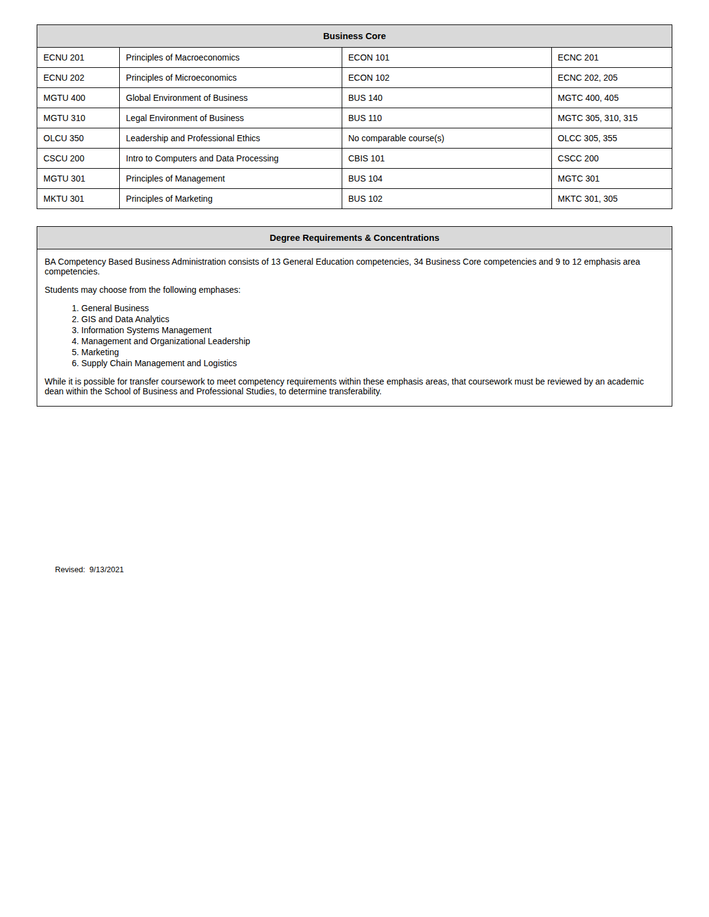| Business Core |
| --- |
| ECNU 201 | Principles of Macroeconomics | ECON 101 | ECNC 201 |
| ECNU 202 | Principles of Microeconomics | ECON 102 | ECNC 202, 205 |
| MGTU 400 | Global Environment of Business | BUS 140 | MGTC 400, 405 |
| MGTU 310 | Legal Environment of Business | BUS 110 | MGTC 305, 310, 315 |
| OLCU 350 | Leadership and Professional Ethics | No comparable course(s) | OLCC 305, 355 |
| CSCU 200 | Intro to Computers and Data Processing | CBIS 101 | CSCC 200 |
| MGTU 301 | Principles of Management | BUS 104 | MGTC 301 |
| MKTU 301 | Principles of Marketing | BUS 102 | MKTC 301, 305 |
| Degree Requirements & Concentrations |
| --- |
| BA Competency Based Business Administration consists of 13 General Education competencies, 34 Business Core competencies and 9 to 12 emphasis area competencies. Students may choose from the following emphases: General Business GIS and Data Analytics Information Systems Management Management and Organizational Leadership Marketing Supply Chain Management and Logistics While it is possible for transfer coursework to meet competency requirements within these emphasis areas, that coursework must be reviewed by an academic dean within the School of Business and Professional Studies, to determine transferability. |
Revised: 9/13/2021